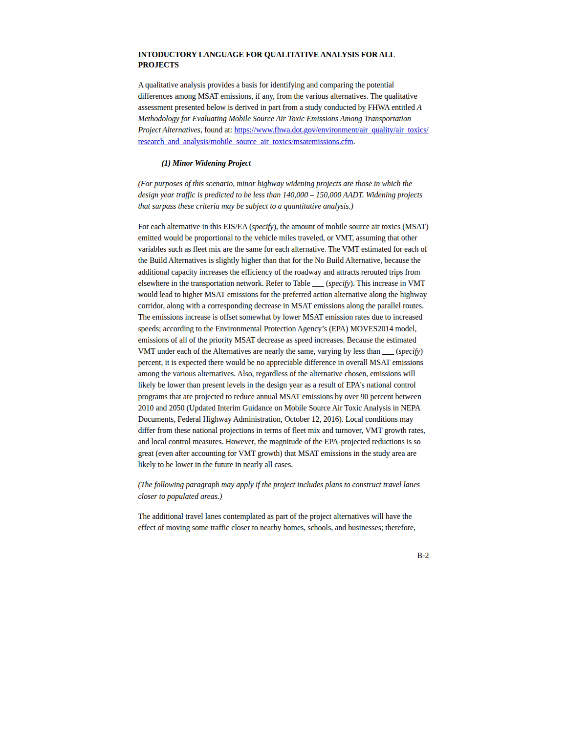INTODUCTORY LANGUAGE FOR QUALITATIVE ANALYSIS FOR ALL PROJECTS
A qualitative analysis provides a basis for identifying and comparing the potential differences among MSAT emissions, if any, from the various alternatives. The qualitative assessment presented below is derived in part from a study conducted by FHWA entitled A Methodology for Evaluating Mobile Source Air Toxic Emissions Among Transportation Project Alternatives, found at: https://www.fhwa.dot.gov/environment/air_quality/air_toxics/research_and_analysis/mobile_source_air_toxics/msatemissions.cfm.
(1) Minor Widening Project
(For purposes of this scenario, minor highway widening projects are those in which the design year traffic is predicted to be less than 140,000 – 150,000 AADT. Widening projects that surpass these criteria may be subject to a quantitative analysis.)
For each alternative in this EIS/EA (specify), the amount of mobile source air toxics (MSAT) emitted would be proportional to the vehicle miles traveled, or VMT, assuming that other variables such as fleet mix are the same for each alternative. The VMT estimated for each of the Build Alternatives is slightly higher than that for the No Build Alternative, because the additional capacity increases the efficiency of the roadway and attracts rerouted trips from elsewhere in the transportation network. Refer to Table ___ (specify). This increase in VMT would lead to higher MSAT emissions for the preferred action alternative along the highway corridor, along with a corresponding decrease in MSAT emissions along the parallel routes. The emissions increase is offset somewhat by lower MSAT emission rates due to increased speeds; according to the Environmental Protection Agency’s (EPA) MOVES2014 model, emissions of all of the priority MSAT decrease as speed increases. Because the estimated VMT under each of the Alternatives are nearly the same, varying by less than ___ (specify) percent, it is expected there would be no appreciable difference in overall MSAT emissions among the various alternatives. Also, regardless of the alternative chosen, emissions will likely be lower than present levels in the design year as a result of EPA's national control programs that are projected to reduce annual MSAT emissions by over 90 percent between 2010 and 2050 (Updated Interim Guidance on Mobile Source Air Toxic Analysis in NEPA Documents, Federal Highway Administration, October 12, 2016). Local conditions may differ from these national projections in terms of fleet mix and turnover, VMT growth rates, and local control measures. However, the magnitude of the EPA-projected reductions is so great (even after accounting for VMT growth) that MSAT emissions in the study area are likely to be lower in the future in nearly all cases.
(The following paragraph may apply if the project includes plans to construct travel lanes closer to populated areas.)
The additional travel lanes contemplated as part of the project alternatives will have the effect of moving some traffic closer to nearby homes, schools, and businesses; therefore,
B-2